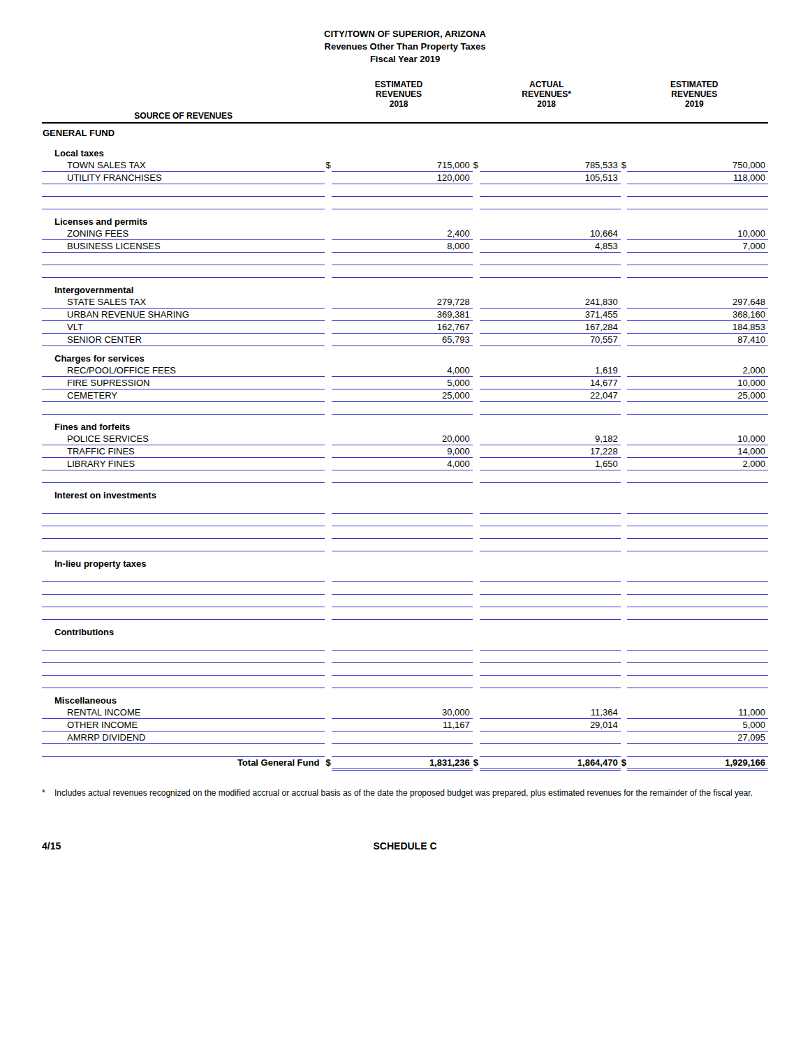CITY/TOWN OF SUPERIOR, ARIZONA
Revenues Other Than Property Taxes
Fiscal Year 2019
| | ESTIMATED REVENUES 2018 | ACTUAL REVENUES* 2018 | ESTIMATED REVENUES 2019 |
| --- | --- | --- | --- |
| SOURCE OF REVENUES | | | |
| GENERAL FUND |
| Local taxes |
| TOWN SALES TAX | $ | 715,000 | $ | 785,533 | $ | 750,000 |
| UTILITY FRANCHISES | | 120,000 | | 105,513 | | 118,000 |
| Licenses and permits |
| ZONING FEES | | 2,400 | | 10,664 | | 10,000 |
| BUSINESS LICENSES | | 8,000 | | 4,853 | | 7,000 |
| Intergovernmental |
| STATE SALES TAX | | 279,728 | | 241,830 | | 297,648 |
| URBAN REVENUE SHARING | | 369,381 | | 371,455 | | 368,160 |
| VLT | | 162,767 | | 167,284 | | 184,853 |
| SENIOR CENTER | | 65,793 | | 70,557 | | 87,410 |
| Charges for services |
| REC/POOL/OFFICE FEES | | 4,000 | | 1,619 | | 2,000 |
| FIRE SUPRESSION | | 5,000 | | 14,677 | | 10,000 |
| CEMETERY | | 25,000 | | 22,047 | | 25,000 |
| Fines and forfeits |
| POLICE SERVICES | | 20,000 | | 9,182 | | 10,000 |
| TRAFFIC FINES | | 9,000 | | 17,228 | | 14,000 |
| LIBRARY FINES | | 4,000 | | 1,650 | | 2,000 |
| Interest on investments |
| In-lieu property taxes |
| Contributions |
| Miscellaneous |
| RENTAL INCOME | | 30,000 | | 11,364 | | 11,000 |
| OTHER INCOME | | 11,167 | | 29,014 | | 5,000 |
| AMRRP DIVIDEND | | | | | | 27,095 |
| Total General Fund | $ | 1,831,236 | $ | 1,864,470 | $ | 1,929,166 |
*Includes actual revenues recognized on the modified accrual or accrual basis as of the date the proposed budget was prepared, plus estimated revenues for the remainder of the fiscal year.
4/15
SCHEDULE C